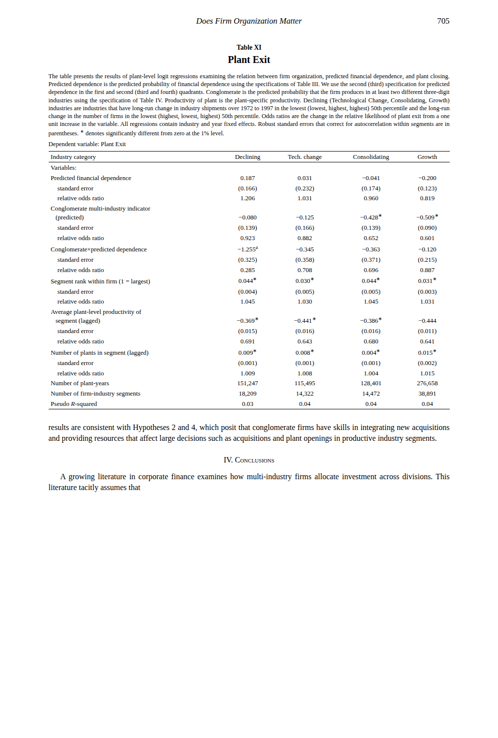Does Firm Organization Matter 705
Table XI
Plant Exit
The table presents the results of plant-level logit regressions examining the relation between firm organization, predicted financial dependence, and plant closing. Predicted dependence is the predicted probability of financial dependence using the specifications of Table III. We use the second (third) specification for predicted dependence in the first and second (third and fourth) quadrants. Conglomerate is the predicted probability that the firm produces in at least two different three-digit industries using the specification of Table IV. Productivity of plant is the plant-specific productivity. Declining (Technological Change, Consolidating, Growth) industries are industries that have long-run change in industry shipments over 1972 to 1997 in the lowest (lowest, highest, highest) 50th percentile and the long-run change in the number of firms in the lowest (highest, lowest, highest) 50th percentile. Odds ratios are the change in the relative likelihood of plant exit from a one unit increase in the variable. All regressions contain industry and year fixed effects. Robust standard errors that correct for autocorrelation within segments are in parentheses. ∗ denotes significantly different from zero at the 1% level.
Dependent variable: Plant Exit
| Industry category | Declining | Tech. change | Consolidating | Growth |
| --- | --- | --- | --- | --- |
| Variables: |
| Predicted financial dependence | 0.187 | 0.031 | −0.041 | −0.200 |
| standard error | (0.166) | (0.232) | (0.174) | (0.123) |
| relative odds ratio | 1.206 | 1.031 | 0.960 | 0.819 |
| Conglomerate multi-industry indicator (predicted) | −0.080 | −0.125 | −0.428 ∗ | −0.509 ∗ |
| standard error | (0.139) | (0.166) | (0.139) | (0.090) |
| relative odds ratio | 0.923 | 0.882 | 0.652 | 0.601 |
| Conglomerate×predicted dependence | −1.255 a | −0.345 | −0.363 | −0.120 |
| standard error | (0.325) | (0.358) | (0.371) | (0.215) |
| relative odds ratio | 0.285 | 0.708 | 0.696 | 0.887 |
| Segment rank within firm (1 = largest) | 0.044 ∗ | 0.030 ∗ | 0.044 ∗ | 0.031 ∗ |
| standard error | (0.004) | (0.005) | (0.005) | (0.003) |
| relative odds ratio | 1.045 | 1.030 | 1.045 | 1.031 |
| Average plant-level productivity of segment (lagged) | −0.369 ∗ | −0.441 ∗ | −0.386 ∗ | −0.444 |
| standard error | (0.015) | (0.016) | (0.016) | (0.011) |
| relative odds ratio | 0.691 | 0.643 | 0.680 | 0.641 |
| Number of plants in segment (lagged) | 0.009 ∗ | 0.008 ∗ | 0.004 ∗ | 0.015 ∗ |
| standard error | (0.001) | (0.001) | (0.001) | (0.002) |
| relative odds ratio | 1.009 | 1.008 | 1.004 | 1.015 |
| Number of plant-years | 151,247 | 115,495 | 128,401 | 276,658 |
| Number of firm-industry segments | 18,209 | 14,322 | 14,472 | 38,891 |
| Pseudo R -squared | 0.03 | 0.04 | 0.04 | 0.04 |
results are consistent with Hypotheses 2 and 4, which posit that conglomerate firms have skills in integrating new acquisitions and providing resources that affect large decisions such as acquisitions and plant openings in productive industry segments.
IV. Conclusions
A growing literature in corporate finance examines how multi-industry firms allocate investment across divisions. This literature tacitly assumes that